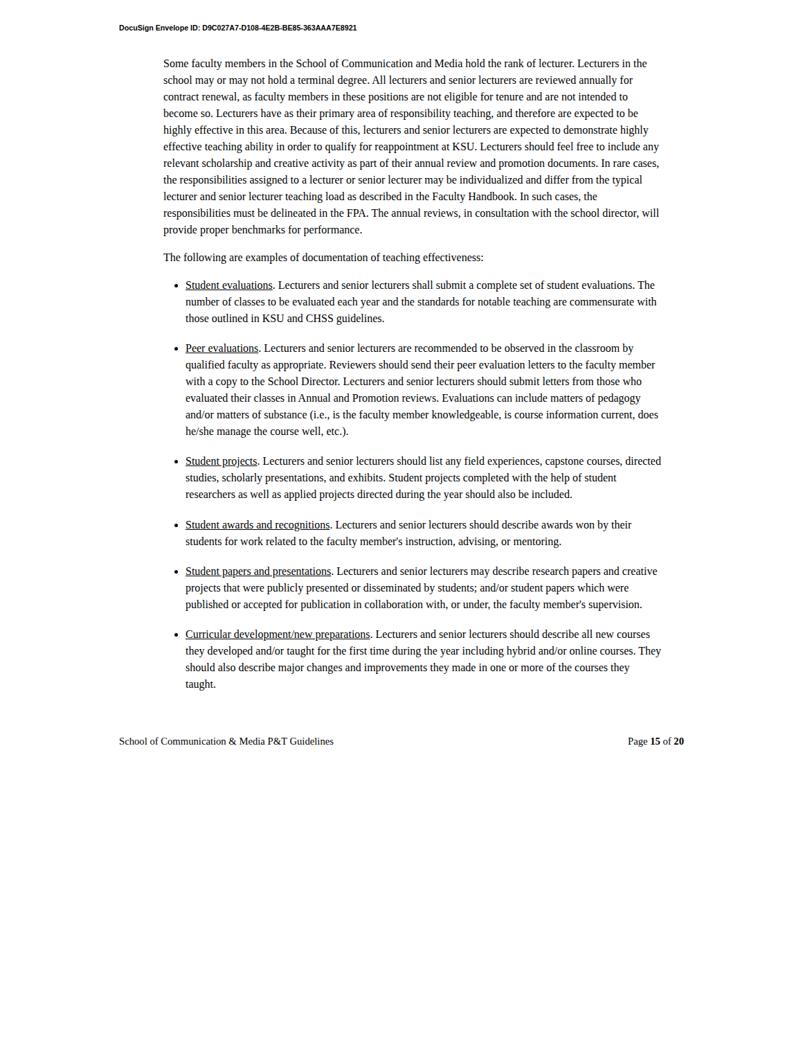DocuSign Envelope ID: D9C027A7-D108-4E2B-BE85-363AAA7E8921
Some faculty members in the School of Communication and Media hold the rank of lecturer. Lecturers in the school may or may not hold a terminal degree. All lecturers and senior lecturers are reviewed annually for contract renewal, as faculty members in these positions are not eligible for tenure and are not intended to become so. Lecturers have as their primary area of responsibility teaching, and therefore are expected to be highly effective in this area. Because of this, lecturers and senior lecturers are expected to demonstrate highly effective teaching ability in order to qualify for reappointment at KSU. Lecturers should feel free to include any relevant scholarship and creative activity as part of their annual review and promotion documents. In rare cases, the responsibilities assigned to a lecturer or senior lecturer may be individualized and differ from the typical lecturer and senior lecturer teaching load as described in the Faculty Handbook. In such cases, the responsibilities must be delineated in the FPA. The annual reviews, in consultation with the school director, will provide proper benchmarks for performance.
The following are examples of documentation of teaching effectiveness:
Student evaluations. Lecturers and senior lecturers shall submit a complete set of student evaluations. The number of classes to be evaluated each year and the standards for notable teaching are commensurate with those outlined in KSU and CHSS guidelines.
Peer evaluations. Lecturers and senior lecturers are recommended to be observed in the classroom by qualified faculty as appropriate. Reviewers should send their peer evaluation letters to the faculty member with a copy to the School Director. Lecturers and senior lecturers should submit letters from those who evaluated their classes in Annual and Promotion reviews. Evaluations can include matters of pedagogy and/or matters of substance (i.e., is the faculty member knowledgeable, is course information current, does he/she manage the course well, etc.).
Student projects. Lecturers and senior lecturers should list any field experiences, capstone courses, directed studies, scholarly presentations, and exhibits. Student projects completed with the help of student researchers as well as applied projects directed during the year should also be included.
Student awards and recognitions. Lecturers and senior lecturers should describe awards won by their students for work related to the faculty member's instruction, advising, or mentoring.
Student papers and presentations. Lecturers and senior lecturers may describe research papers and creative projects that were publicly presented or disseminated by students; and/or student papers which were published or accepted for publication in collaboration with, or under, the faculty member's supervision.
Curricular development/new preparations. Lecturers and senior lecturers should describe all new courses they developed and/or taught for the first time during the year including hybrid and/or online courses. They should also describe major changes and improvements they made in one or more of the courses they taught.
School of Communication & Media P&T Guidelines Page 15 of 20